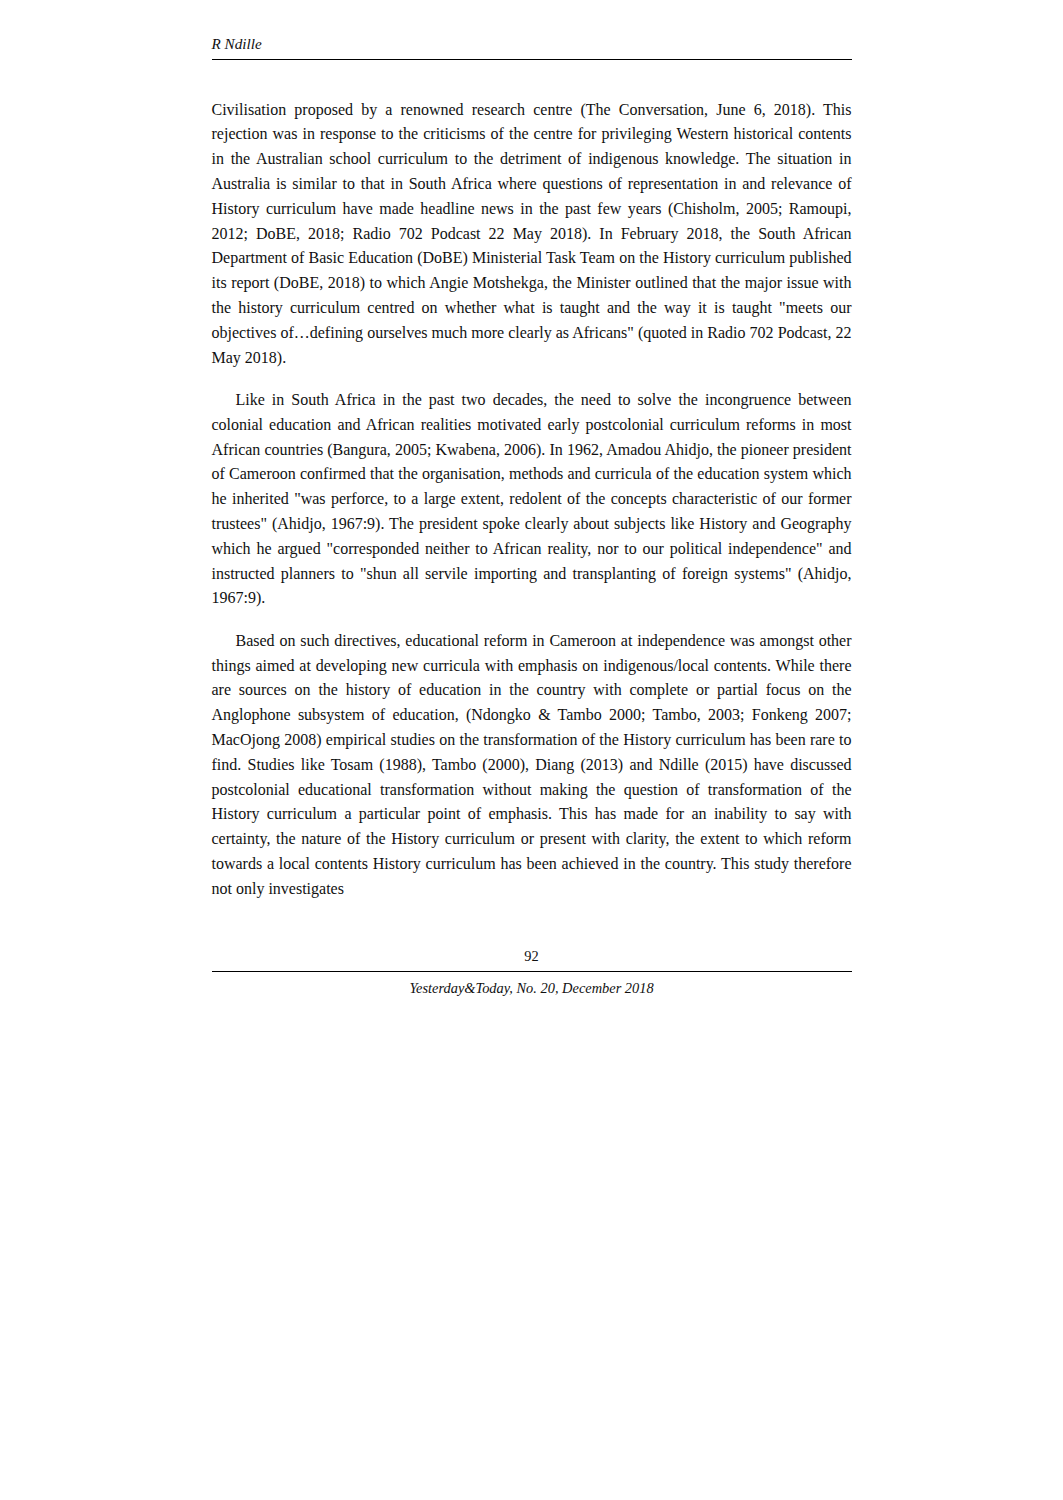R Ndille
Civilisation proposed by a renowned research centre (The Conversation, June 6, 2018). This rejection was in response to the criticisms of the centre for privileging Western historical contents in the Australian school curriculum to the detriment of indigenous knowledge. The situation in Australia is similar to that in South Africa where questions of representation in and relevance of History curriculum have made headline news in the past few years (Chisholm, 2005; Ramoupi, 2012; DoBE, 2018; Radio 702 Podcast 22 May 2018). In February 2018, the South African Department of Basic Education (DoBE) Ministerial Task Team on the History curriculum published its report (DoBE, 2018) to which Angie Motshekga, the Minister outlined that the major issue with the history curriculum centred on whether what is taught and the way it is taught "meets our objectives of…defining ourselves much more clearly as Africans" (quoted in Radio 702 Podcast, 22 May 2018).
Like in South Africa in the past two decades, the need to solve the incongruence between colonial education and African realities motivated early postcolonial curriculum reforms in most African countries (Bangura, 2005; Kwabena, 2006). In 1962, Amadou Ahidjo, the pioneer president of Cameroon confirmed that the organisation, methods and curricula of the education system which he inherited "was perforce, to a large extent, redolent of the concepts characteristic of our former trustees" (Ahidjo, 1967:9). The president spoke clearly about subjects like History and Geography which he argued "corresponded neither to African reality, nor to our political independence" and instructed planners to "shun all servile importing and transplanting of foreign systems" (Ahidjo, 1967:9).
Based on such directives, educational reform in Cameroon at independence was amongst other things aimed at developing new curricula with emphasis on indigenous/local contents. While there are sources on the history of education in the country with complete or partial focus on the Anglophone subsystem of education, (Ndongko & Tambo 2000; Tambo, 2003; Fonkeng 2007; MacOjong 2008) empirical studies on the transformation of the History curriculum has been rare to find. Studies like Tosam (1988), Tambo (2000), Diang (2013) and Ndille (2015) have discussed postcolonial educational transformation without making the question of transformation of the History curriculum a particular point of emphasis. This has made for an inability to say with certainty, the nature of the History curriculum or present with clarity, the extent to which reform towards a local contents History curriculum has been achieved in the country. This study therefore not only investigates
92 Yesterday&Today, No. 20, December 2018